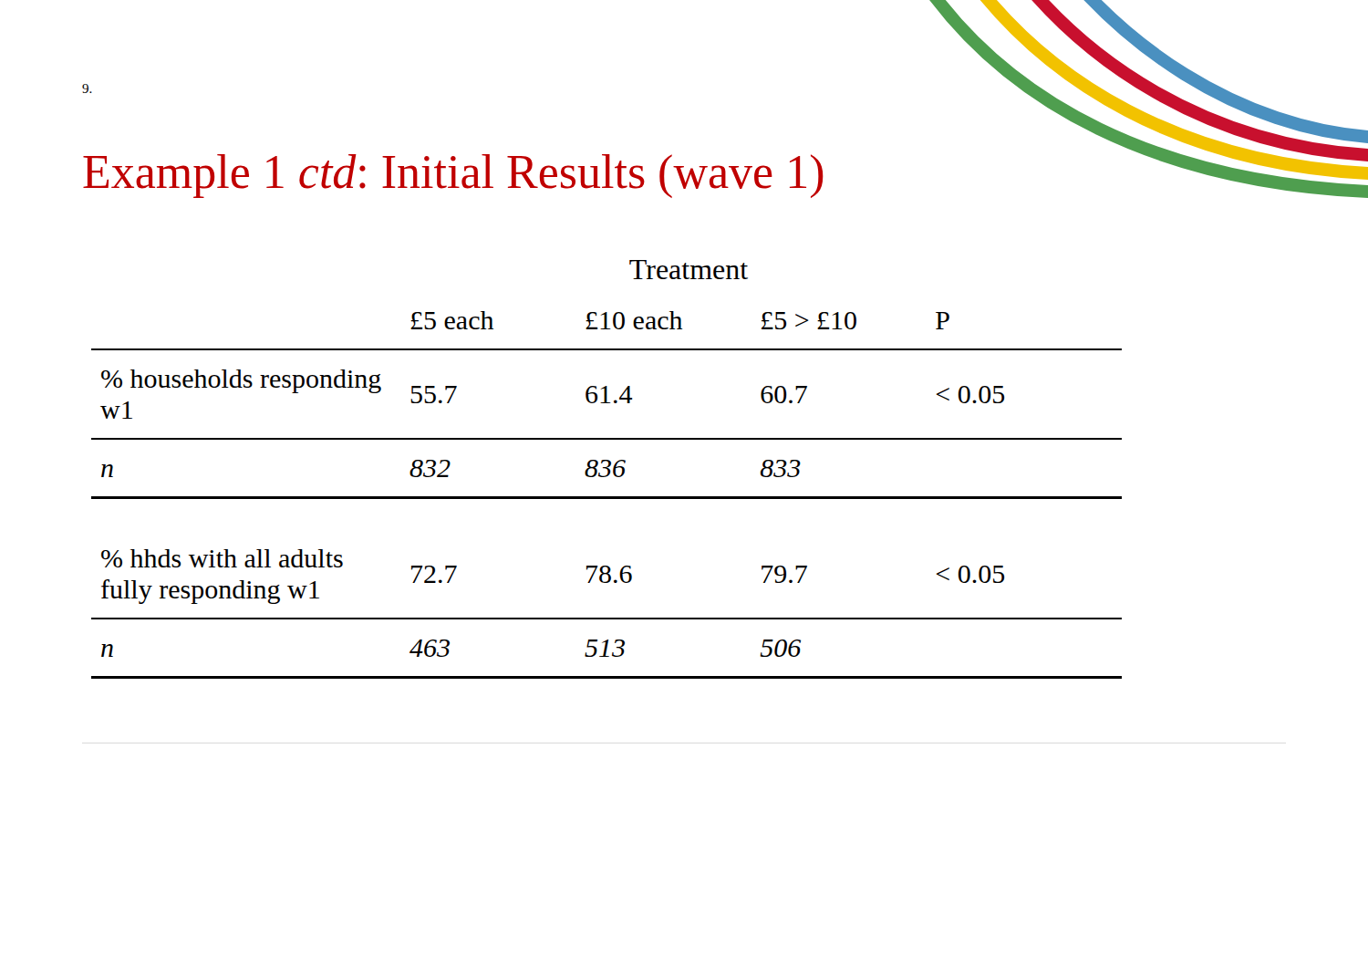9.
Example 1 ctd: Initial Results (wave 1)
Treatment
| | £5 each | £10 each | £5 > £10 | P |
| --- | --- | --- | --- | --- |
| % households responding w1 | 55.7 | 61.4 | 60.7 | < 0.05 |
| n | 832 | 836 | 833 | |
| % hhds with all adults fully responding w1 | 72.7 | 78.6 | 79.7 | < 0.05 |
| n | 463 | 513 | 506 | |